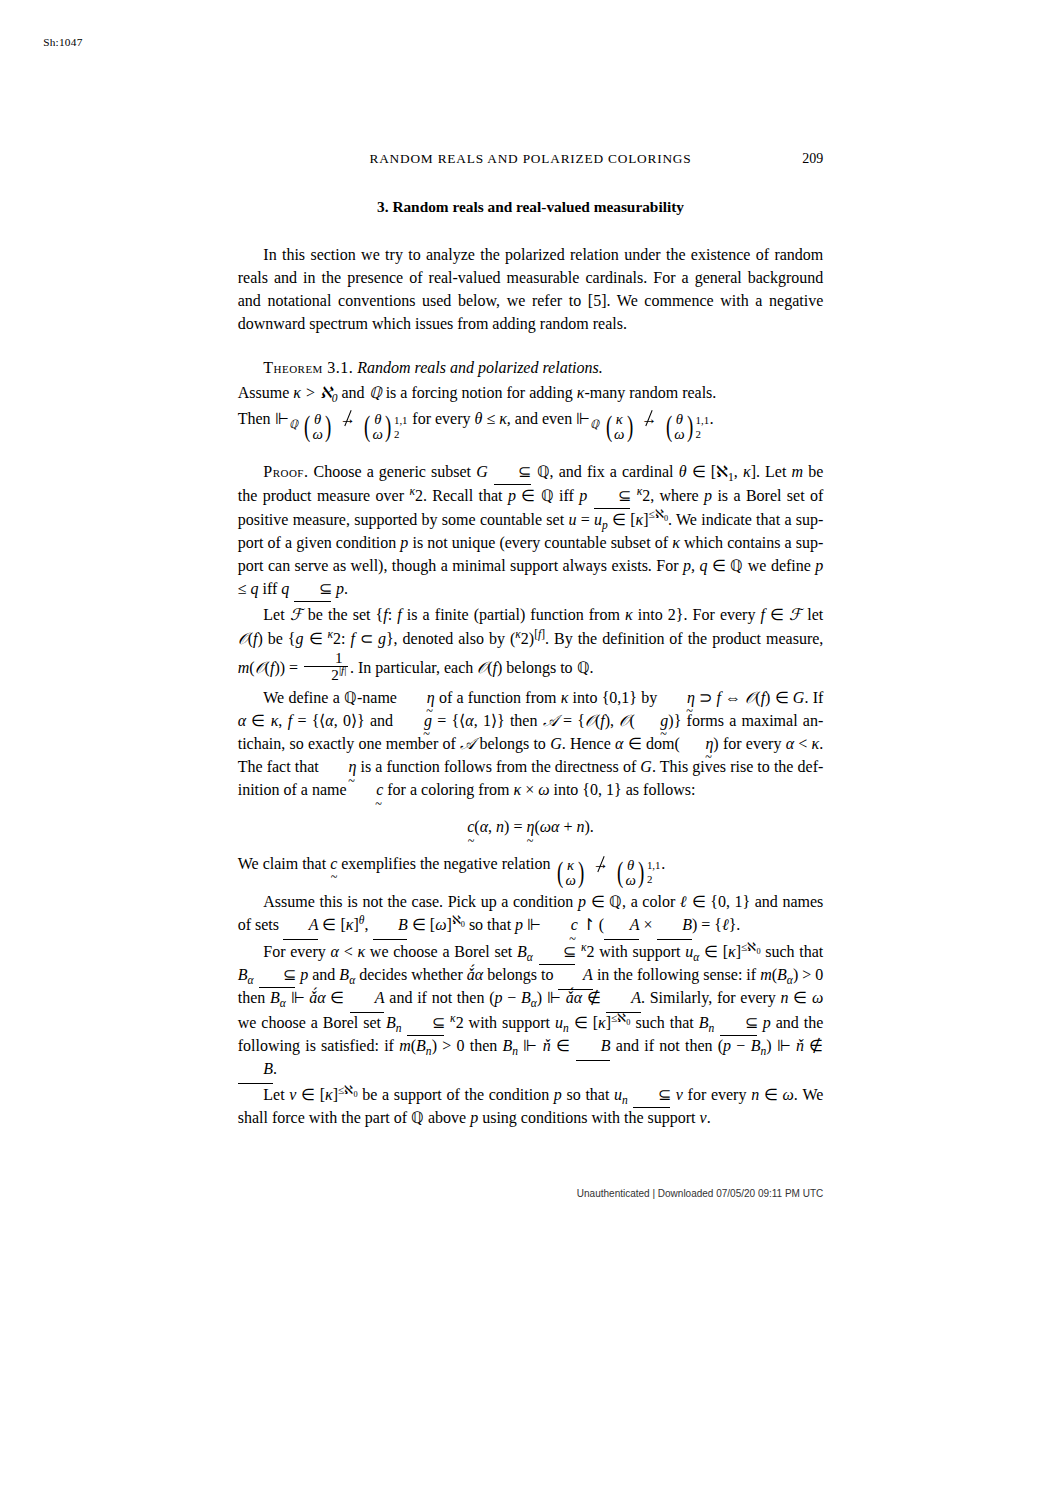Sh:1047
RANDOM REALS AND POLARIZED COLORINGS 209
3. Random reals and real-valued measurability
In this section we try to analyze the polarized relation under the existence of random reals and in the presence of real-valued measurable cardinals. For a general background and notational conventions used below, we refer to [5]. We commence with a negative downward spectrum which issues from adding random reals.
Theorem 3.1. Random reals and polarized relations.
Assume κ > ℵ0 and ℚ is a forcing notion for adding κ-many random reals.
Then ⊩ℚ (θω) → (θω) 1,12 for every θ ≤ κ, and even ⊩ℚ (κω) → (θω) 1,12.
Proof. Choose a generic subset G ⊆ ℚ, and fix a cardinal θ ∈ [ℵ1, κ]. Let m be the product measure over κ2. Recall that p ∈ ℚ iff p ⊆ κ2, where p is a Borel set of positive measure, supported by some countable set u = up ∈ [κ]≤ℵ0. We indicate that a support of a given condition p is not unique (every countable subset of κ which contains a support can serve as well), though a minimal support always exists. For p, q ∈ ℚ we define p ≤ q iff q ⊆ p.
Let ℱ be the set {f: f is a finite (partial) function from κ into 2}. For every f ∈ ℱ let 𝒪(f) be {g ∈ κ2: f ⊂ g}, denoted also by (κ2)[f]. By the definition of the product measure, m(𝒪(f)) = 12|f|. In particular, each 𝒪(f) belongs to ℚ.
We define a ℚ-name η of a function from κ into {0,1} by η ⊃ f ⇔ 𝒪(f) ∈ G. If α ∈ κ, f = {⟨α, 0⟩} and g = {⟨α, 1⟩} then 𝒜 = {𝒪(f), 𝒪(g)} forms a maximal antichain, so exactly one member of 𝒜 belongs to G. Hence α ∈ dom(η) for every α < κ. The fact that η is a function follows from the directness of G. This gives rise to the definition of a name c for a coloring from κ × ω into {0, 1} as follows:
c(α, n) = η(ωα + n).
We claim that c exemplifies the negative relation (κω) → (θω) 1,12.
Assume this is not the case. Pick up a condition p ∈ ℚ, a color ℓ ∈ {0, 1} and names of sets A ∈ [κ]θ, B ∈ [ω]ℵ0 so that p ⊩ c ↾ (A × B) = {ℓ}.
For every α < κ we choose a Borel set Bα ⊆ κ2 with support uα ∈ [κ]≤ℵ0 such that Bα ⊆ p and Bα decides whether ǎ́α belongs to A in the following sense: if m(Bα) > 0 then Bα ⊩ ǎ́α ∈ A and if not then (p − Bα) ⊩ ǎ́α ∉ A. Similarly, for every n ∈ ω we choose a Borel set Bn ⊆ κ2 with support un ∈ [κ]≤ℵ0 such that Bn ⊆ p and the following is satisfied: if m(Bn) > 0 then Bn ⊩ ň ∈ B and if not then (p − Bn) ⊩ ň ∉ B.
Let v ∈ [κ]≤ℵ0 be a support of the condition p so that un ⊆ v for every n ∈ ω. We shall force with the part of ℚ above p using conditions with the support v.
Unauthenticated | Downloaded 07/05/20 09:11 PM UTC